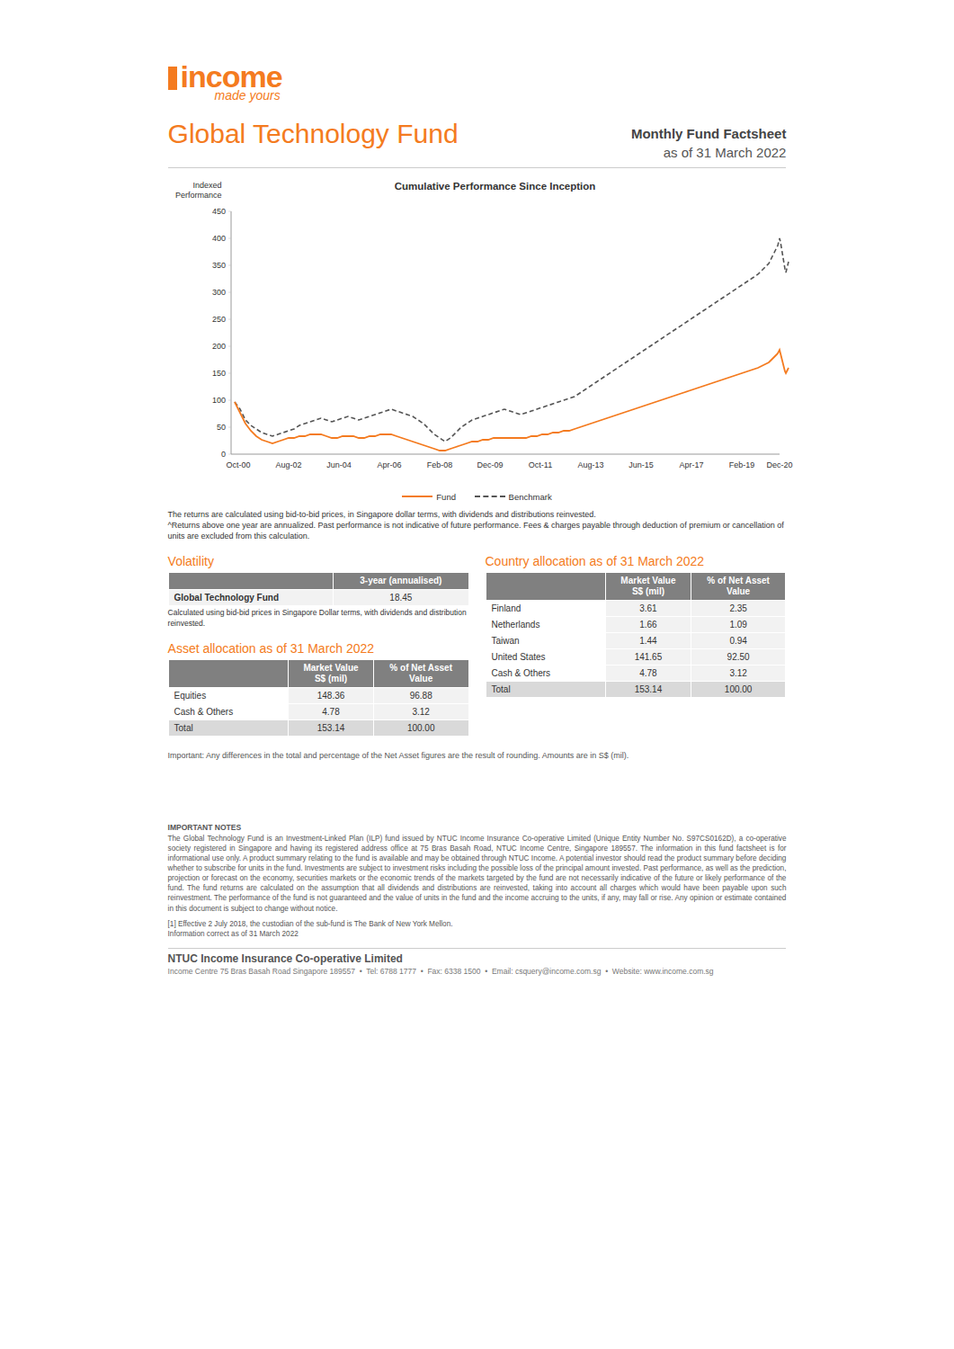income
made yours
Global Technology Fund
Monthly Fund Factsheet
as of 31 March 2022
Cumulative Performance Since Inception
Indexed
Performance
450 400 350 300 250 200 150 100 50 0 Oct-00 Aug-02 Jun-04 Apr-06 Feb-08 Dec-09 Oct-11 Aug-13 Jun-15 Apr-17 Feb-19 Dec-20
Fund Benchmark
The returns are calculated using bid-to-bid prices, in Singapore dollar terms, with dividends and distributions reinvested.
^Returns above one year are annualized. Past performance is not indicative of future performance. Fees & charges payable through deduction of premium or cancellation of units are excluded from this calculation.
Volatility
| | 3-year (annualised) |
| --- | --- |
| Global Technology Fund | 18.45 |
Calculated using bid-bid prices in Singapore Dollar terms, with dividends and distribution reinvested.
Asset allocation as of 31 March 2022
| | Market Value S$ (mil) | % of Net Asset Value |
| --- | --- | --- |
| Equities | 148.36 | 96.88 |
| Cash & Others | 4.78 | 3.12 |
| Total | 153.14 | 100.00 |
Country allocation as of 31 March 2022
| | Market Value S$ (mil) | % of Net Asset Value |
| --- | --- | --- |
| Finland | 3.61 | 2.35 |
| Netherlands | 1.66 | 1.09 |
| Taiwan | 1.44 | 0.94 |
| United States | 141.65 | 92.50 |
| Cash & Others | 4.78 | 3.12 |
| Total | 153.14 | 100.00 |
Important: Any differences in the total and percentage of the Net Asset figures are the result of rounding. Amounts are in S$ (mil).
IMPORTANT NOTES
The Global Technology Fund is an Investment-Linked Plan (ILP) fund issued by NTUC Income Insurance Co-operative Limited (Unique Entity Number No. S97CS0162D), a co-operative society registered in Singapore and having its registered address office at 75 Bras Basah Road, NTUC Income Centre, Singapore 189557. The information in this fund factsheet is for informational use only. A product summary relating to the fund is available and may be obtained through NTUC Income. A potential investor should read the product summary before deciding whether to subscribe for units in the fund. Investments are subject to investment risks including the possible loss of the principal amount invested. Past performance, as well as the prediction, projection or forecast on the economy, securities markets or the economic trends of the markets targeted by the fund are not necessarily indicative of the future or likely performance of the fund. The fund returns are calculated on the assumption that all dividends and distributions are reinvested, taking into account all charges which would have been payable upon such reinvestment. The performance of the fund is not guaranteed and the value of units in the fund and the income accruing to the units, if any, may fall or rise. Any opinion or estimate contained in this document is subject to change without notice.
[1] Effective 2 July 2018, the custodian of the sub-fund is The Bank of New York Mellon.
Information correct as of 31 March 2022
NTUC Income Insurance Co-operative Limited
Income Centre 75 Bras Basah Road Singapore 189557 • Tel: 6788 1777 • Fax: 6338 1500 • Email: csquery@income.com.sg • Website: www.income.com.sg